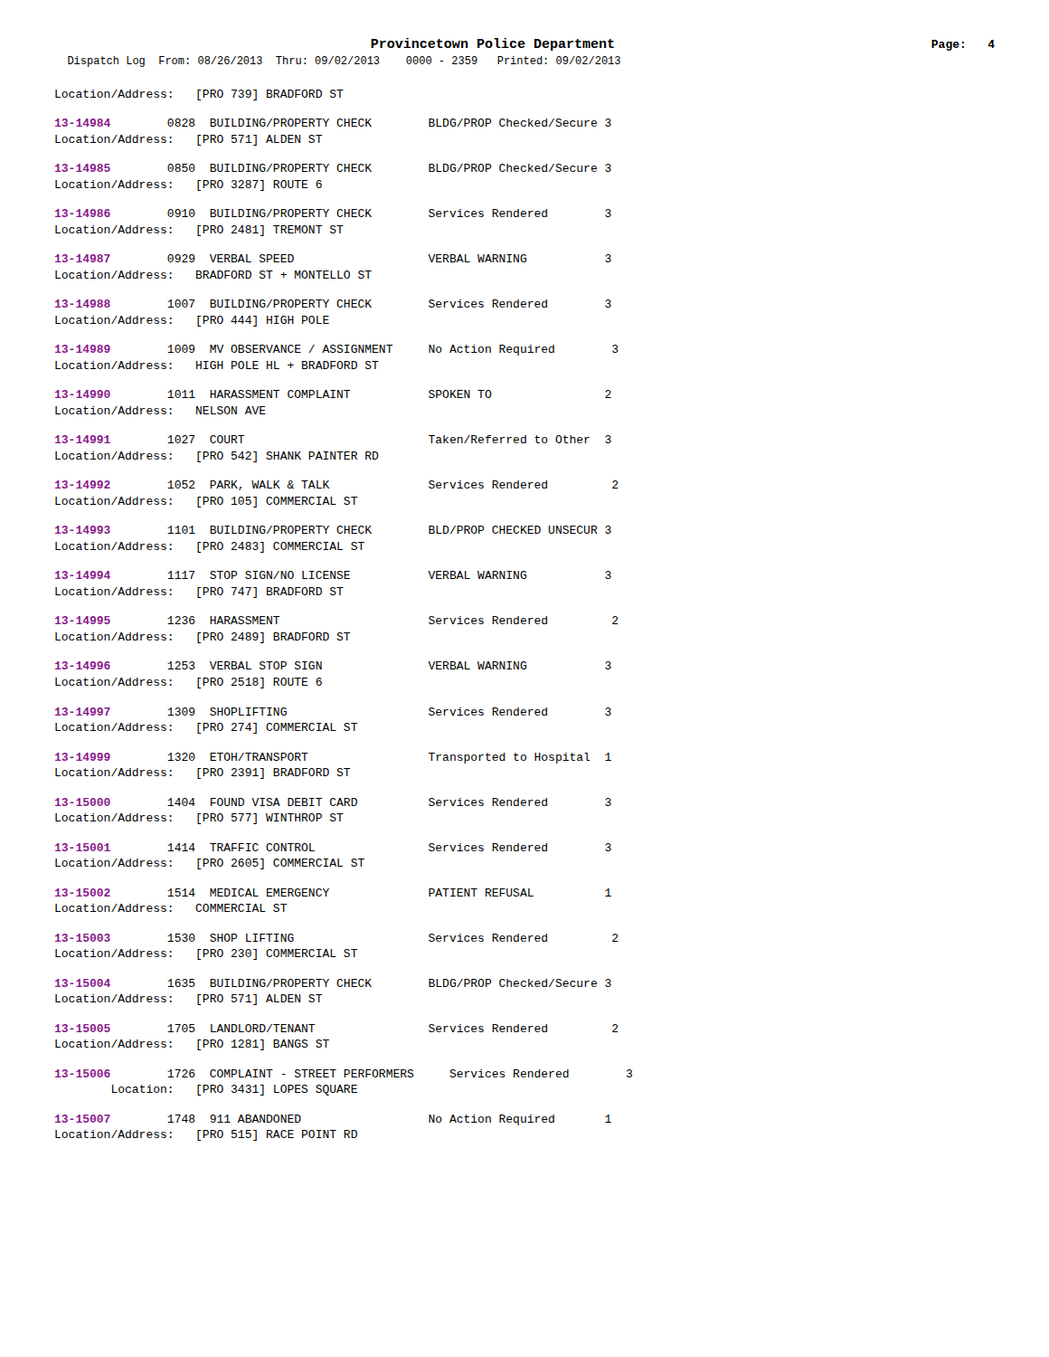Provincetown Police Department
Page: 4
Dispatch Log From: 08/26/2013 Thru: 09/02/2013 0000 - 2359 Printed: 09/02/2013
Location/Address: [PRO 739] BRADFORD ST
13-14984 0828 BUILDING/PROPERTY CHECK BLDG/PROP Checked/Secure 3
Location/Address: [PRO 571] ALDEN ST
13-14985 0850 BUILDING/PROPERTY CHECK BLDG/PROP Checked/Secure 3
Location/Address: [PRO 3287] ROUTE 6
13-14986 0910 BUILDING/PROPERTY CHECK Services Rendered 3
Location/Address: [PRO 2481] TREMONT ST
13-14987 0929 VERBAL SPEED VERBAL WARNING 3
Location/Address: BRADFORD ST + MONTELLO ST
13-14988 1007 BUILDING/PROPERTY CHECK Services Rendered 3
Location/Address: [PRO 444] HIGH POLE
13-14989 1009 MV OBSERVANCE / ASSIGNMENT No Action Required 3
Location/Address: HIGH POLE HL + BRADFORD ST
13-14990 1011 HARASSMENT COMPLAINT SPOKEN TO 2
Location/Address: NELSON AVE
13-14991 1027 COURT Taken/Referred to Other 3
Location/Address: [PRO 542] SHANK PAINTER RD
13-14992 1052 PARK, WALK & TALK Services Rendered 2
Location/Address: [PRO 105] COMMERCIAL ST
13-14993 1101 BUILDING/PROPERTY CHECK BLD/PROP CHECKED UNSECUR 3
Location/Address: [PRO 2483] COMMERCIAL ST
13-14994 1117 STOP SIGN/NO LICENSE VERBAL WARNING 3
Location/Address: [PRO 747] BRADFORD ST
13-14995 1236 HARASSMENT Services Rendered 2
Location/Address: [PRO 2489] BRADFORD ST
13-14996 1253 VERBAL STOP SIGN VERBAL WARNING 3
Location/Address: [PRO 2518] ROUTE 6
13-14997 1309 SHOPLIFTING Services Rendered 3
Location/Address: [PRO 274] COMMERCIAL ST
13-14999 1320 ETOH/TRANSPORT Transported to Hospital 1
Location/Address: [PRO 2391] BRADFORD ST
13-15000 1404 FOUND VISA DEBIT CARD Services Rendered 3
Location/Address: [PRO 577] WINTHROP ST
13-15001 1414 TRAFFIC CONTROL Services Rendered 3
Location/Address: [PRO 2605] COMMERCIAL ST
13-15002 1514 MEDICAL EMERGENCY PATIENT REFUSAL 1
Location/Address: COMMERCIAL ST
13-15003 1530 SHOP LIFTING Services Rendered 2
Location/Address: [PRO 230] COMMERCIAL ST
13-15004 1635 BUILDING/PROPERTY CHECK BLDG/PROP Checked/Secure 3
Location/Address: [PRO 571] ALDEN ST
13-15005 1705 LANDLORD/TENANT Services Rendered 2
Location/Address: [PRO 1281] BANGS ST
13-15006 1726 COMPLAINT - STREET PERFORMERS Services Rendered 3
Location: [PRO 3431] LOPES SQUARE
13-15007 1748 911 ABANDONED No Action Required 1
Location/Address: [PRO 515] RACE POINT RD